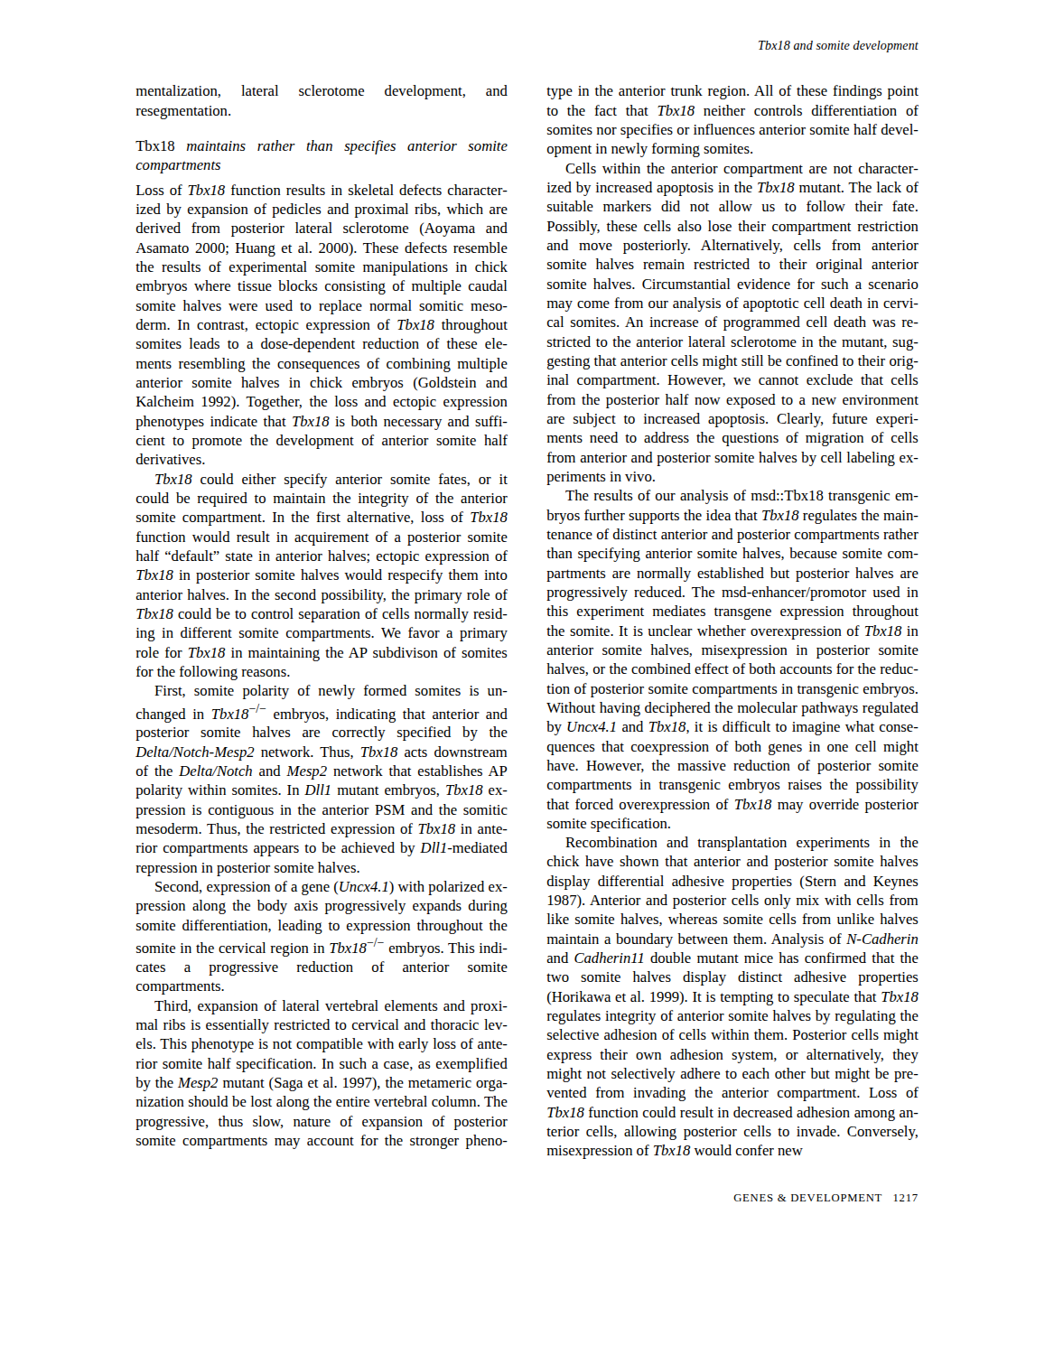Tbx18 and somite development
mentalization, lateral sclerotome development, and resegmentation.
Tbx18 maintains rather than specifies anterior somite compartments
Loss of Tbx18 function results in skeletal defects characterized by expansion of pedicles and proximal ribs, which are derived from posterior lateral sclerotome (Aoyama and Asamato 2000; Huang et al. 2000). These defects resemble the results of experimental somite manipulations in chick embryos where tissue blocks consisting of multiple caudal somite halves were used to replace normal somitic mesoderm. In contrast, ectopic expression of Tbx18 throughout somites leads to a dose-dependent reduction of these elements resembling the consequences of combining multiple anterior somite halves in chick embryos (Goldstein and Kalcheim 1992). Together, the loss and ectopic expression phenotypes indicate that Tbx18 is both necessary and sufficient to promote the development of anterior somite half derivatives.
Tbx18 could either specify anterior somite fates, or it could be required to maintain the integrity of the anterior somite compartment. In the first alternative, loss of Tbx18 function would result in acquirement of a posterior somite half “default” state in anterior halves; ectopic expression of Tbx18 in posterior somite halves would respecify them into anterior halves. In the second possibility, the primary role of Tbx18 could be to control separation of cells normally residing in different somite compartments. We favor a primary role for Tbx18 in maintaining the AP subdivison of somites for the following reasons.
First, somite polarity of newly formed somites is unchanged in Tbx18−/− embryos, indicating that anterior and posterior somite halves are correctly specified by the Delta/Notch-Mesp2 network. Thus, Tbx18 acts downstream of the Delta/Notch and Mesp2 network that establishes AP polarity within somites. In Dll1 mutant embryos, Tbx18 expression is contiguous in the anterior PSM and the somitic mesoderm. Thus, the restricted expression of Tbx18 in anterior compartments appears to be achieved by Dll1-mediated repression in posterior somite halves.
Second, expression of a gene (Uncx4.1) with polarized expression along the body axis progressively expands during somite differentiation, leading to expression throughout the somite in the cervical region in Tbx18−/− embryos. This indicates a progressive reduction of anterior somite compartments.
Third, expansion of lateral vertebral elements and proximal ribs is essentially restricted to cervical and thoracic levels. This phenotype is not compatible with early loss of anterior somite half specification. In such a case, as exemplified by the Mesp2 mutant (Saga et al. 1997), the metameric organization should be lost along the entire vertebral column. The progressive, thus slow, nature of expansion of posterior somite compartments may account for the stronger phenotype in the anterior trunk region. All of these findings point to the fact that Tbx18 neither controls differentiation of somites nor specifies or influences anterior somite half development in newly forming somites.
Cells within the anterior compartment are not characterized by increased apoptosis in the Tbx18 mutant. The lack of suitable markers did not allow us to follow their fate. Possibly, these cells also lose their compartment restriction and move posteriorly. Alternatively, cells from anterior somite halves remain restricted to their original anterior somite halves. Circumstantial evidence for such a scenario may come from our analysis of apoptotic cell death in cervical somites. An increase of programmed cell death was restricted to the anterior lateral sclerotome in the mutant, suggesting that anterior cells might still be confined to their original compartment. However, we cannot exclude that cells from the posterior half now exposed to a new environment are subject to increased apoptosis. Clearly, future experiments need to address the questions of migration of cells from anterior and posterior somite halves by cell labeling experiments in vivo.
The results of our analysis of msd::Tbx18 transgenic embryos further supports the idea that Tbx18 regulates the maintenance of distinct anterior and posterior compartments rather than specifying anterior somite halves, because somite compartments are normally established but posterior halves are progressively reduced. The msd-enhancer/promotor used in this experiment mediates transgene expression throughout the somite. It is unclear whether overexpression of Tbx18 in anterior somite halves, misexpression in posterior somite halves, or the combined effect of both accounts for the reduction of posterior somite compartments in transgenic embryos. Without having deciphered the molecular pathways regulated by Uncx4.1 and Tbx18, it is difficult to imagine what consequences that coexpression of both genes in one cell might have. However, the massive reduction of posterior somite compartments in transgenic embryos raises the possibility that forced overexpression of Tbx18 may override posterior somite specification.
Recombination and transplantation experiments in the chick have shown that anterior and posterior somite halves display differential adhesive properties (Stern and Keynes 1987). Anterior and posterior cells only mix with cells from like somite halves, whereas somite cells from unlike halves maintain a boundary between them. Analysis of N-Cadherin and Cadherin11 double mutant mice has confirmed that the two somite halves display distinct adhesive properties (Horikawa et al. 1999). It is tempting to speculate that Tbx18 regulates integrity of anterior somite halves by regulating the selective adhesion of cells within them. Posterior cells might express their own adhesion system, or alternatively, they might not selectively adhere to each other but might be prevented from invading the anterior compartment. Loss of Tbx18 function could result in decreased adhesion among anterior cells, allowing posterior cells to invade. Conversely, misexpression of Tbx18 would confer new
GENES & DEVELOPMENT 1217